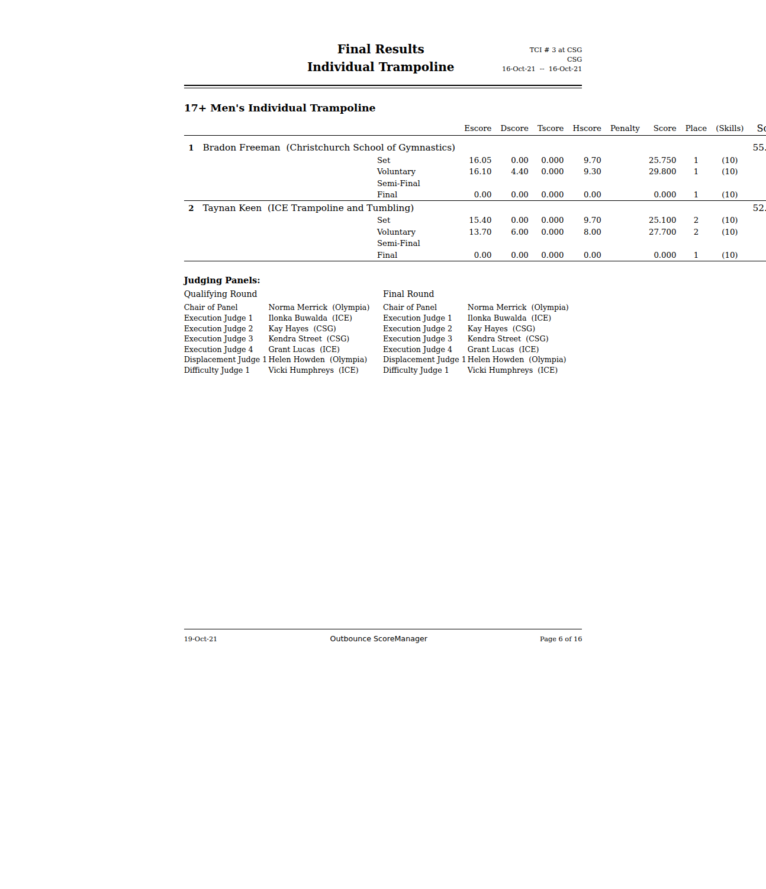Final Results
Individual Trampoline
TCI # 3 at CSG
CSG
16-Oct-21 -- 16-Oct-21
17+ Men's Individual Trampoline
| | | | Escore | Dscore | Tscore | Hscore | Penalty | Score | Place | (Skills) | Score |
| --- | --- | --- | --- | --- | --- | --- | --- | --- | --- | --- | --- |
| 1 | Bradon Freeman (Christchurch School of Gymnastics) | | | | | | | | | 55.550 |
| | | Set | 16.05 | 0.00 | 0.000 | 9.70 | | 25.750 | 1 | (10) | |
| | | Voluntary | 16.10 | 4.40 | 0.000 | 9.30 | | 29.800 | 1 | (10) | |
| | | Semi-Final | | | | | | | | | |
| | | Final | 0.00 | 0.00 | 0.000 | 0.00 | | 0.000 | 1 | (10) | |
| 2 | Taynan Keen (ICE Trampoline and Tumbling) | | | | | | | | | 52.800 |
| | | Set | 15.40 | 0.00 | 0.000 | 9.70 | | 25.100 | 2 | (10) | |
| | | Voluntary | 13.70 | 6.00 | 0.000 | 8.00 | | 27.700 | 2 | (10) | |
| | | Semi-Final | | | | | | | | | |
| | | Final | 0.00 | 0.00 | 0.000 | 0.00 | | 0.000 | 1 | (10) | |
Judging Panels:
Qualifying Round
| Chair of Panel | Norma Merrick (Olympia) |
| Execution Judge 1 | Ilonka Buwalda (ICE) |
| Execution Judge 2 | Kay Hayes (CSG) |
| Execution Judge 3 | Kendra Street (CSG) |
| Execution Judge 4 | Grant Lucas (ICE) |
| Displacement Judge 1 | Helen Howden (Olympia) |
| Difficulty Judge 1 | Vicki Humphreys (ICE) |
Final Round
| Chair of Panel | Norma Merrick (Olympia) |
| Execution Judge 1 | Ilonka Buwalda (ICE) |
| Execution Judge 2 | Kay Hayes (CSG) |
| Execution Judge 3 | Kendra Street (CSG) |
| Execution Judge 4 | Grant Lucas (ICE) |
| Displacement Judge 1 | Helen Howden (Olympia) |
| Difficulty Judge 1 | Vicki Humphreys (ICE) |
19-Oct-21
Outbounce ScoreManager
Page 6 of 16